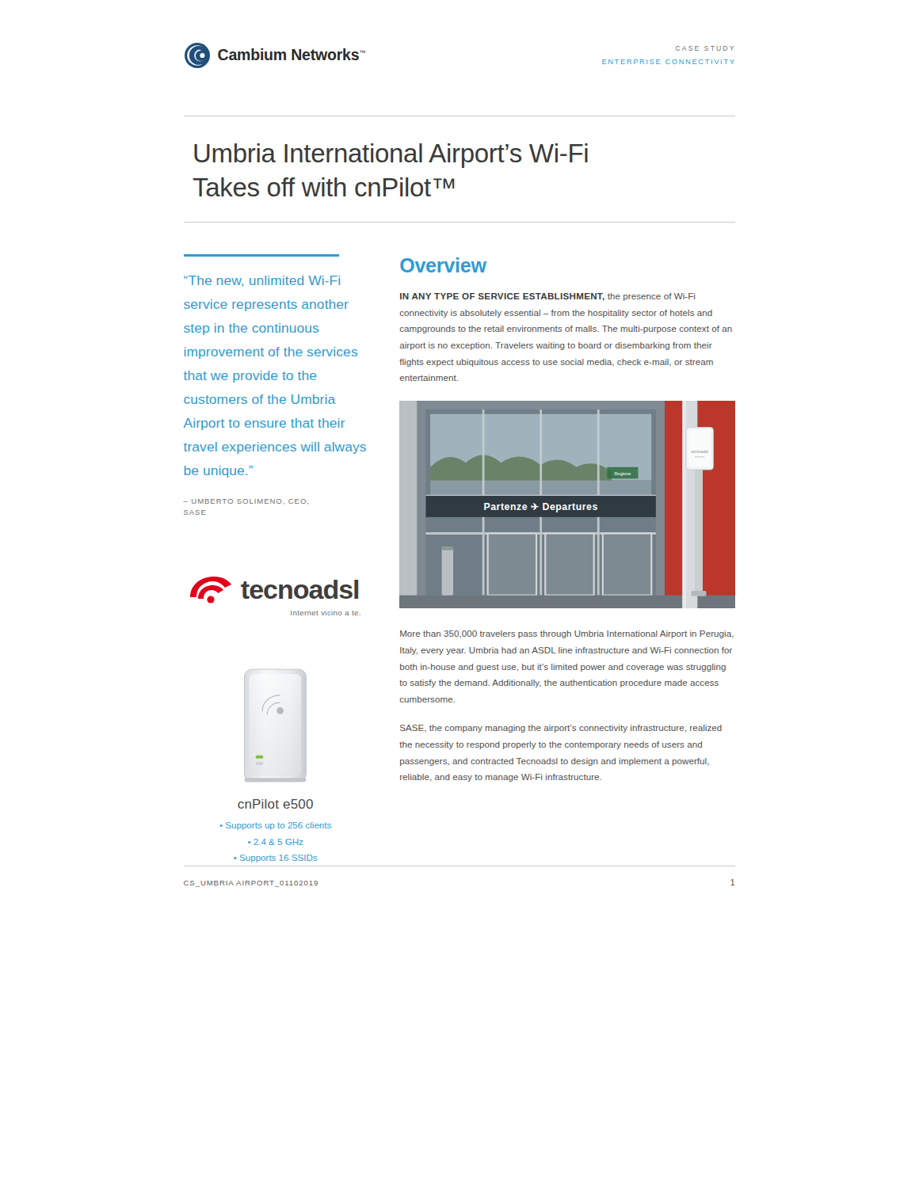Cambium Networks™
CASE STUDY
ENTERPRISE CONNECTIVITY
Umbria International Airport’s Wi-Fi
Takes off with cnPilot™
“The new, unlimited Wi-Fi service represents another step in the continuous improvement of the services that we provide to the customers of the Umbria Airport to ensure that their travel experiences will always be unique.”
– Umberto Solimeno, CEO,
SASE
tecnoadsl
Internet vicino a te.
cnPilot e500
Supports up to 256 clients
2.4 & 5 GHz
Supports 16 SSIDs
Overview
IN ANY TYPE OF SERVICE ESTABLISHMENT, the presence of Wi-Fi connectivity is absolutely essential – from the hospitality sector of hotels and campgrounds to the retail environments of malls. The multi-purpose context of an airport is no exception. Travelers waiting to board or disembarking from their flights expect ubiquitous access to use social media, check e-mail, or stream entertainment.
Partenze ✈ Departures tecnoadsl Regione
More than 350,000 travelers pass through Umbria International Airport in Perugia, Italy, every year. Umbria had an ASDL line infrastructure and Wi-Fi connection for both in-house and guest use, but it’s limited power and coverage was struggling to satisfy the demand. Additionally, the authentication procedure made access cumbersome.
SASE, the company managing the airport’s connectivity infrastructure, realized the necessity to respond properly to the contemporary needs of users and passengers, and contracted Tecnoadsl to design and implement a powerful, reliable, and easy to manage Wi-Fi infrastructure.
CS_UMBRIA AIRPORT_01102019
1